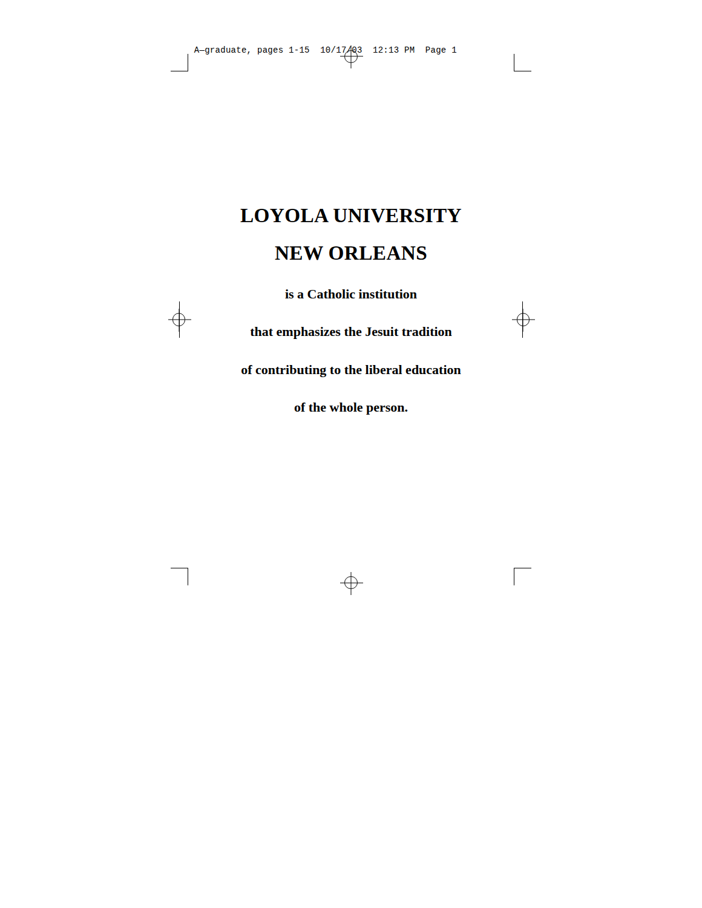A—graduate, pages 1-15 10/17/03 12:13 PM Page 1
LOYOLA UNIVERSITYNEW ORLEANS
is a Catholic institution
that emphasizes the Jesuit tradition
of contributing to the liberal education
of the whole person.